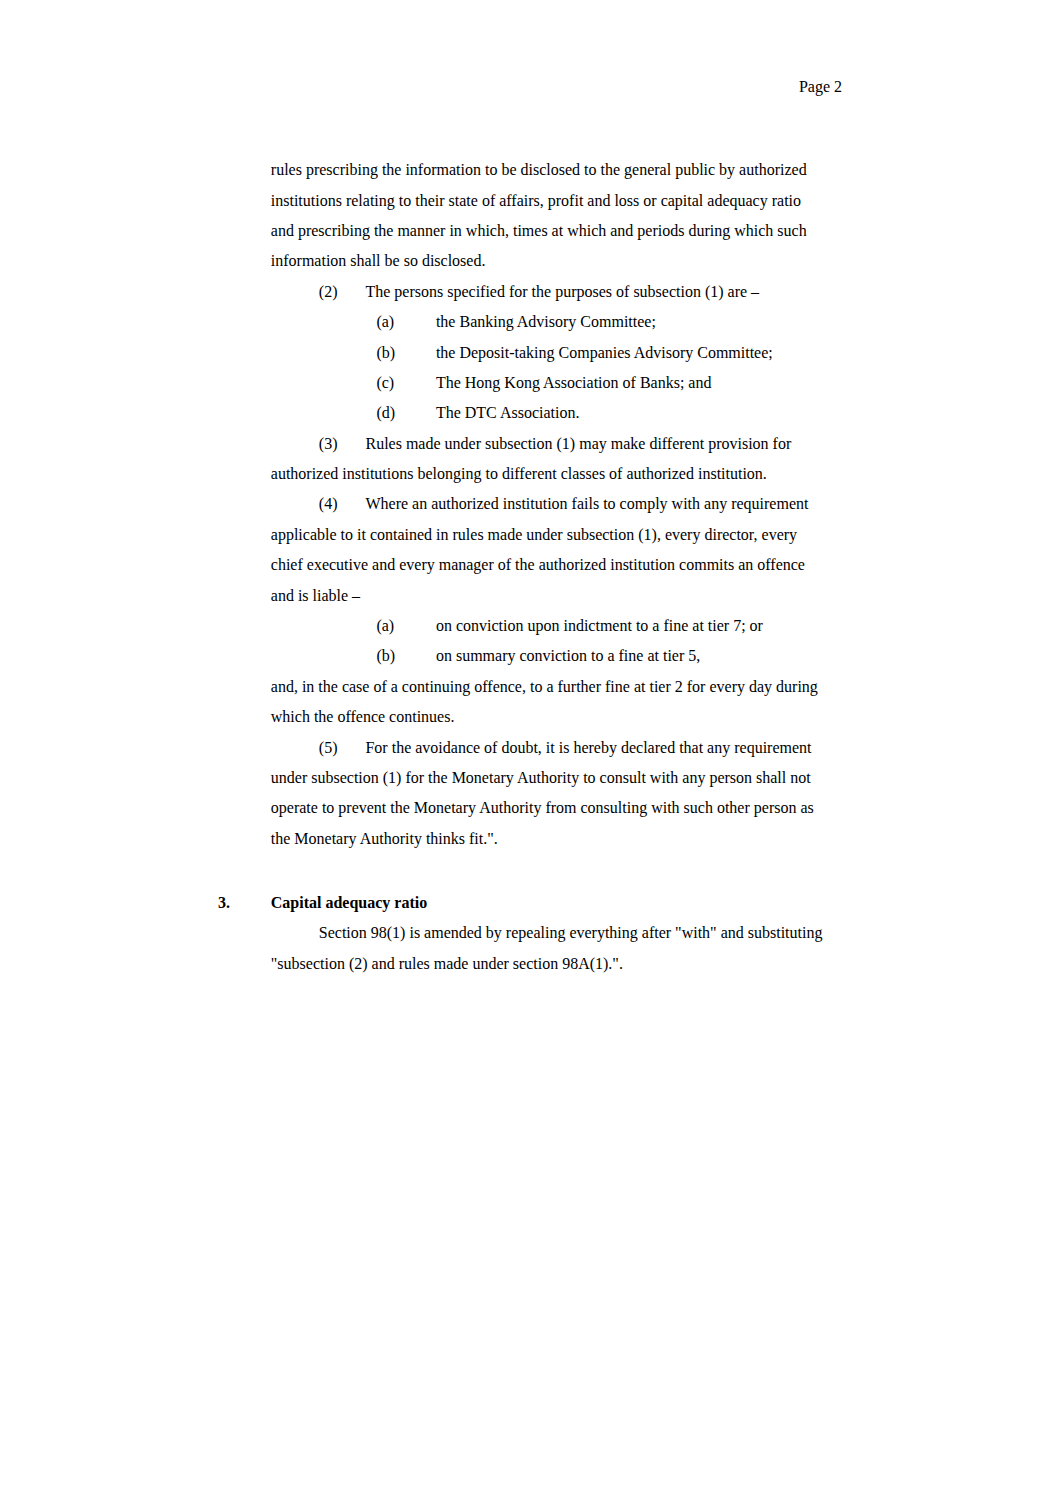Page 2
rules prescribing the information to be disclosed to the general public by authorized institutions relating to their state of affairs, profit and loss or capital adequacy ratio and prescribing the manner in which, times at which and periods during which such information shall be so disclosed.
(2) The persons specified for the purposes of subsection (1) are –
(a) the Banking Advisory Committee;
(b) the Deposit-taking Companies Advisory Committee;
(c) The Hong Kong Association of Banks; and
(d) The DTC Association.
(3) Rules made under subsection (1) may make different provision for authorized institutions belonging to different classes of authorized institution.
(4) Where an authorized institution fails to comply with any requirement applicable to it contained in rules made under subsection (1), every director, every chief executive and every manager of the authorized institution commits an offence and is liable –
(a) on conviction upon indictment to a fine at tier 7; or
(b) on summary conviction to a fine at tier 5,
and, in the case of a continuing offence, to a further fine at tier 2 for every day during which the offence continues.
(5) For the avoidance of doubt, it is hereby declared that any requirement under subsection (1) for the Monetary Authority to consult with any person shall not operate to prevent the Monetary Authority from consulting with such other person as the Monetary Authority thinks fit.".
3. Capital adequacy ratio
Section 98(1) is amended by repealing everything after "with" and substituting "subsection (2) and rules made under section 98A(1).".